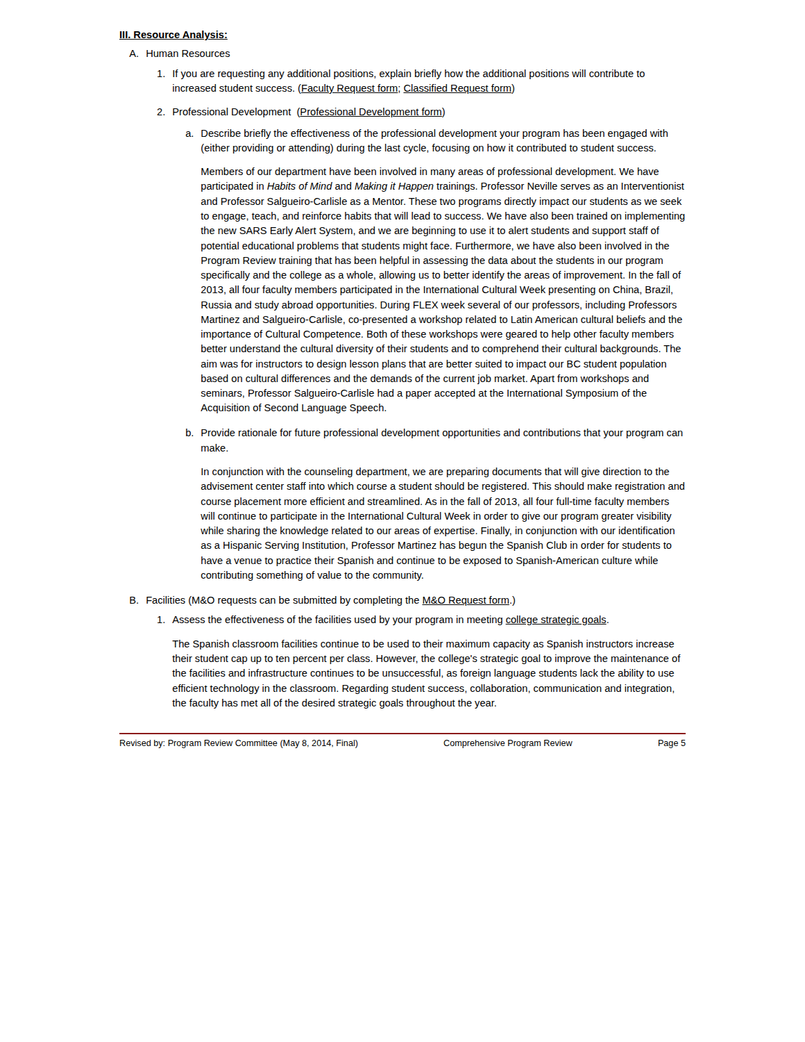III. Resource Analysis:
Human Resources
If you are requesting any additional positions, explain briefly how the additional positions will contribute to increased student success. (Faculty Request form; Classified Request form)
Professional Development (Professional Development form)
Describe briefly the effectiveness of the professional development your program has been engaged with (either providing or attending) during the last cycle, focusing on how it contributed to student success.
Members of our department have been involved in many areas of professional development. We have participated in Habits of Mind and Making it Happen trainings. Professor Neville serves as an Interventionist and Professor Salgueiro-Carlisle as a Mentor. These two programs directly impact our students as we seek to engage, teach, and reinforce habits that will lead to success. We have also been trained on implementing the new SARS Early Alert System, and we are beginning to use it to alert students and support staff of potential educational problems that students might face. Furthermore, we have also been involved in the Program Review training that has been helpful in assessing the data about the students in our program specifically and the college as a whole, allowing us to better identify the areas of improvement. In the fall of 2013, all four faculty members participated in the International Cultural Week presenting on China, Brazil, Russia and study abroad opportunities. During FLEX week several of our professors, including Professors Martinez and Salgueiro-Carlisle, co-presented a workshop related to Latin American cultural beliefs and the importance of Cultural Competence. Both of these workshops were geared to help other faculty members better understand the cultural diversity of their students and to comprehend their cultural backgrounds. The aim was for instructors to design lesson plans that are better suited to impact our BC student population based on cultural differences and the demands of the current job market. Apart from workshops and seminars, Professor Salgueiro-Carlisle had a paper accepted at the International Symposium of the Acquisition of Second Language Speech.
Provide rationale for future professional development opportunities and contributions that your program can make.
In conjunction with the counseling department, we are preparing documents that will give direction to the advisement center staff into which course a student should be registered. This should make registration and course placement more efficient and streamlined. As in the fall of 2013, all four full-time faculty members will continue to participate in the International Cultural Week in order to give our program greater visibility while sharing the knowledge related to our areas of expertise. Finally, in conjunction with our identification as a Hispanic Serving Institution, Professor Martinez has begun the Spanish Club in order for students to have a venue to practice their Spanish and continue to be exposed to Spanish-American culture while contributing something of value to the community.
Facilities (M&O requests can be submitted by completing the M&O Request form.)
Assess the effectiveness of the facilities used by your program in meeting college strategic goals.
The Spanish classroom facilities continue to be used to their maximum capacity as Spanish instructors increase their student cap up to ten percent per class. However, the college's strategic goal to improve the maintenance of the facilities and infrastructure continues to be unsuccessful, as foreign language students lack the ability to use efficient technology in the classroom. Regarding student success, collaboration, communication and integration, the faculty has met all of the desired strategic goals throughout the year.
Revised by: Program Review Committee (May 8, 2014, Final)
Comprehensive Program Review
Page 5